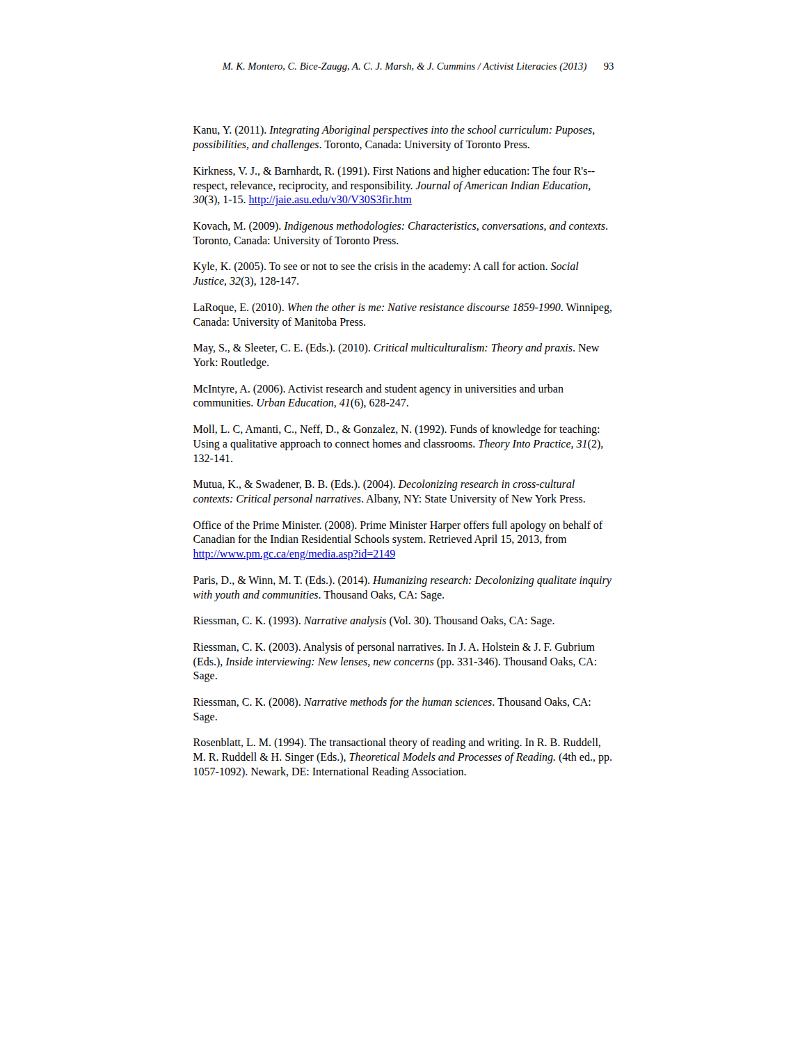M. K. Montero, C. Bice-Zaugg, A. C. J. Marsh, & J. Cummins / Activist Literacies (2013)
93
Kanu, Y. (2011). Integrating Aboriginal perspectives into the school curriculum: Puposes, possibilities, and challenges. Toronto, Canada: University of Toronto Press.
Kirkness, V. J., & Barnhardt, R. (1991). First Nations and higher education: The four R's--respect, relevance, reciprocity, and responsibility. Journal of American Indian Education, 30(3), 1-15. http://jaie.asu.edu/v30/V30S3fir.htm
Kovach, M. (2009). Indigenous methodologies: Characteristics, conversations, and contexts. Toronto, Canada: University of Toronto Press.
Kyle, K. (2005). To see or not to see the crisis in the academy: A call for action. Social Justice, 32(3), 128-147.
LaRoque, E. (2010). When the other is me: Native resistance discourse 1859-1990. Winnipeg, Canada: University of Manitoba Press.
May, S., & Sleeter, C. E. (Eds.). (2010). Critical multiculturalism: Theory and praxis. New York: Routledge.
McIntyre, A. (2006). Activist research and student agency in universities and urban communities. Urban Education, 41(6), 628-247.
Moll, L. C, Amanti, C., Neff, D., & Gonzalez, N. (1992). Funds of knowledge for teaching: Using a qualitative approach to connect homes and classrooms. Theory Into Practice, 31(2), 132-141.
Mutua, K., & Swadener, B. B. (Eds.). (2004). Decolonizing research in cross-cultural contexts: Critical personal narratives. Albany, NY: State University of New York Press.
Office of the Prime Minister. (2008). Prime Minister Harper offers full apology on behalf of Canadian for the Indian Residential Schools system. Retrieved April 15, 2013, from http://www.pm.gc.ca/eng/media.asp?id=2149
Paris, D., & Winn, M. T. (Eds.). (2014). Humanizing research: Decolonizing qualitate inquiry with youth and communities. Thousand Oaks, CA: Sage.
Riessman, C. K. (1993). Narrative analysis (Vol. 30). Thousand Oaks, CA: Sage.
Riessman, C. K. (2003). Analysis of personal narratives. In J. A. Holstein & J. F. Gubrium (Eds.), Inside interviewing: New lenses, new concerns (pp. 331-346). Thousand Oaks, CA: Sage.
Riessman, C. K. (2008). Narrative methods for the human sciences. Thousand Oaks, CA: Sage.
Rosenblatt, L. M. (1994). The transactional theory of reading and writing. In R. B. Ruddell, M. R. Ruddell & H. Singer (Eds.), Theoretical Models and Processes of Reading. (4th ed., pp. 1057-1092). Newark, DE: International Reading Association.